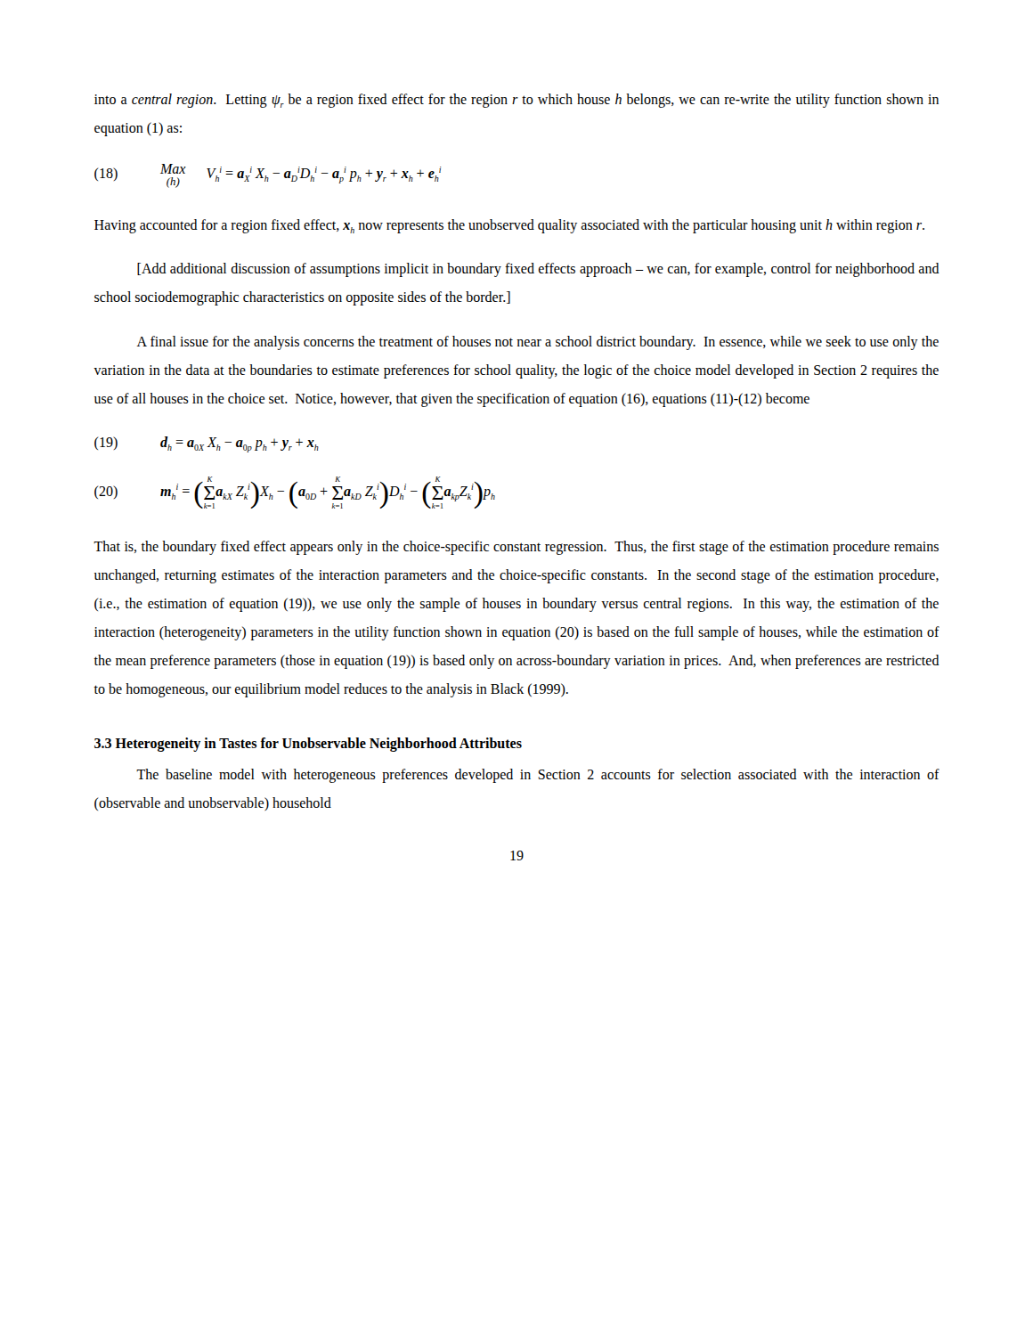into a central region. Letting ψr be a region fixed effect for the region r to which house h belongs, we can re-write the utility function shown in equation (1) as:
(18) Max(h) Vhi = aXi Xh − aDiDhi − api ph + yr + xh + ehi
Having accounted for a region fixed effect, xh now represents the unobserved quality associated with the particular housing unit h within region r.
[Add additional discussion of assumptions implicit in boundary fixed effects approach – we can, for example, control for neighborhood and school sociodemographic characteristics on opposite sides of the border.]
A final issue for the analysis concerns the treatment of houses not near a school district boundary. In essence, while we seek to use only the variation in the data at the boundaries to estimate preferences for school quality, the logic of the choice model developed in Section 2 requires the use of all houses in the choice set. Notice, however, that given the specification of equation (16), equations (11)-(12) become
(19) dh = a0X Xh − a0p ph + yr + xh
(20) mhi = (KΣk=1 akX Zki) Xh − (a0D + KΣk=1 akD Zki) Dhi − (KΣk=1 akpZki) ph
That is, the boundary fixed effect appears only in the choice-specific constant regression. Thus, the first stage of the estimation procedure remains unchanged, returning estimates of the interaction parameters and the choice-specific constants. In the second stage of the estimation procedure, (i.e., the estimation of equation (19)), we use only the sample of houses in boundary versus central regions. In this way, the estimation of the interaction (heterogeneity) parameters in the utility function shown in equation (20) is based on the full sample of houses, while the estimation of the mean preference parameters (those in equation (19)) is based only on across-boundary variation in prices. And, when preferences are restricted to be homogeneous, our equilibrium model reduces to the analysis in Black (1999).
3.3 Heterogeneity in Tastes for Unobservable Neighborhood Attributes
The baseline model with heterogeneous preferences developed in Section 2 accounts for selection associated with the interaction of (observable and unobservable) household
19